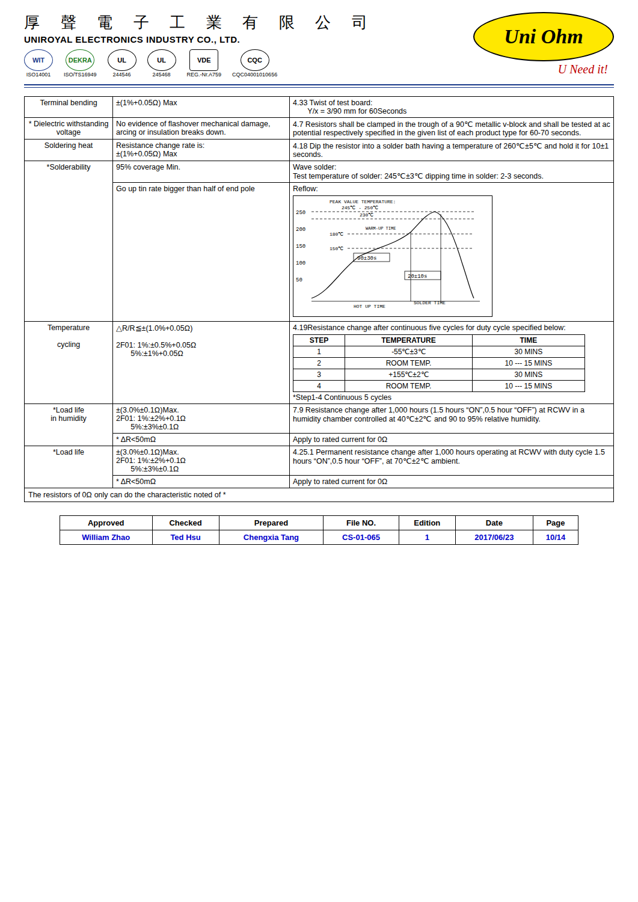Uni Ohm
U Need it!
厚 聲 電 子 工 業 有 限 公 司
UNIROYAL ELECTRONICS INDUSTRY CO., LTD.
WIT
ISO14001
DEKRA
ISO/TS16949
UL
244546
UL
245468
VDE
REG.-Nr.A759
CQC
CQC04001010656
| Terminal bending | ±(1%+0.05Ω) Max | 4.33 Twist of test board: Y/x = 3/90 mm for 60Seconds |
| * Dielectric withstanding voltage | No evidence of flashover mechanical damage, arcing or insulation breaks down. | 4.7 Resistors shall be clamped in the trough of a 90℃ metallic v-block and shall be tested at ac potential respectively specified in the given list of each product type for 60-70 seconds. |
| Soldering heat | Resistance change rate is: ±(1%+0.05Ω) Max | 4.18 Dip the resistor into a solder bath having a temperature of 260℃±5℃ and hold it for 10±1 seconds. |
| *Solderability | 95% coverage Min. | Wave solder: Test temperature of solder: 245℃±3℃ dipping time in solder: 2-3 seconds. |
| Go up tin rate bigger than half of end pole | Reflow: 250 200 150 100 50 PEAK VALUE TEMPERATURE: 245℃ - 250℃ 230℃ 180℃ WARM-UP TIME 150℃ 90±30s 20±10s HOT UP TIME SOLDER TIME |
| Temperature cycling | △R/R≦±(1.0%+0.05Ω) 2F01: 1%:±0.5%+0.05Ω 5%:±1%+0.05Ω | 4.19Resistance change after continuous five cycles for duty cycle specified below: / STEP / TEMPERATURE / TIME / / --- / --- / --- / / 1 / -55℃±3℃ / 30 MINS / / 2 / ROOM TEMP. / 10 --- 15 MINS / / 3 / +155℃±2℃ / 30 MINS / / 4 / ROOM TEMP. / 10 --- 15 MINS / *Step1-4 Continuous 5 cycles |
| *Load life in humidity | ±(3.0%±0.1Ω)Max. 2F01: 1%:±2%+0.1Ω 5%:±3%±0.1Ω | 7.9 Resistance change after 1,000 hours (1.5 hours “ON”,0.5 hour “OFF”) at RCWV in a humidity chamber controlled at 40℃±2℃ and 90 to 95% relative humidity. |
| * ΔR<50mΩ | Apply to rated current for 0Ω |
| *Load life | ±(3.0%±0.1Ω)Max. 2F01: 1%:±2%+0.1Ω 5%:±3%±0.1Ω | 4.25.1 Permanent resistance change after 1,000 hours operating at RCWV with duty cycle 1.5 hours “ON”,0.5 hour “OFF”, at 70℃±2℃ ambient. |
| * ΔR<50mΩ | Apply to rated current for 0Ω |
The resistors of 0Ω only can do the characteristic noted of *
| Approved | Checked | Рrepared | File NO. | Edition | Date | Page |
| --- | --- | --- | --- | --- | --- | --- |
| William Zhao | Ted Hsu | Chengxia Tang | CS-01-065 | 1 | 2017/06/23 | 10/14 |